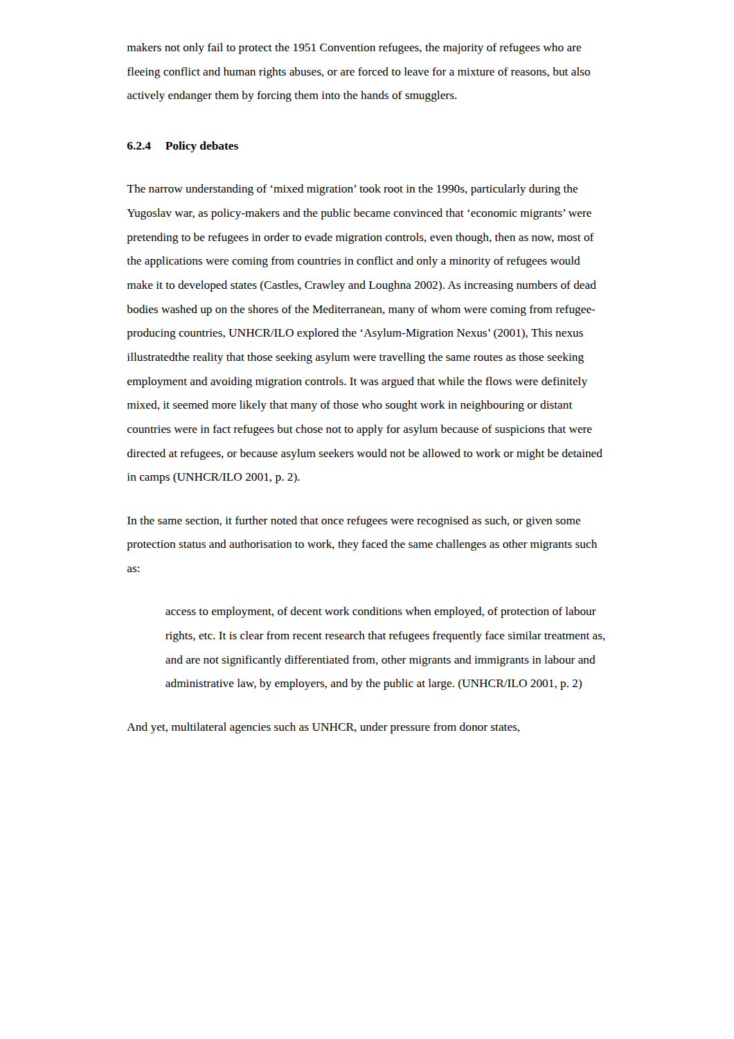makers not only fail to protect the 1951 Convention refugees, the majority of refugees who are fleeing conflict and human rights abuses, or are forced to leave for a mixture of reasons, but also actively endanger them by forcing them into the hands of smugglers.
6.2.4 Policy debates
The narrow understanding of ‘mixed migration’ took root in the 1990s, particularly during the Yugoslav war, as policy-makers and the public became convinced that ‘economic migrants’ were pretending to be refugees in order to evade migration controls, even though, then as now, most of the applications were coming from countries in conflict and only a minority of refugees would make it to developed states (Castles, Crawley and Loughna 2002). As increasing numbers of dead bodies washed up on the shores of the Mediterranean, many of whom were coming from refugee-producing countries, UNHCR/ILO explored the ‘Asylum-Migration Nexus’ (2001), This nexus illustratedthe reality that those seeking asylum were travelling the same routes as those seeking employment and avoiding migration controls. It was argued that while the flows were definitely mixed, it seemed more likely that many of those who sought work in neighbouring or distant countries were in fact refugees but chose not to apply for asylum because of suspicions that were directed at refugees, or because asylum seekers would not be allowed to work or might be detained in camps (UNHCR/ILO 2001, p. 2).
In the same section, it further noted that once refugees were recognised as such, or given some protection status and authorisation to work, they faced the same challenges as other migrants such as:
access to employment, of decent work conditions when employed, of protection of labour rights, etc. It is clear from recent research that refugees frequently face similar treatment as, and are not significantly differentiated from, other migrants and immigrants in labour and administrative law, by employers, and by the public at large. (UNHCR/ILO 2001, p. 2)
And yet, multilateral agencies such as UNHCR, under pressure from donor states,